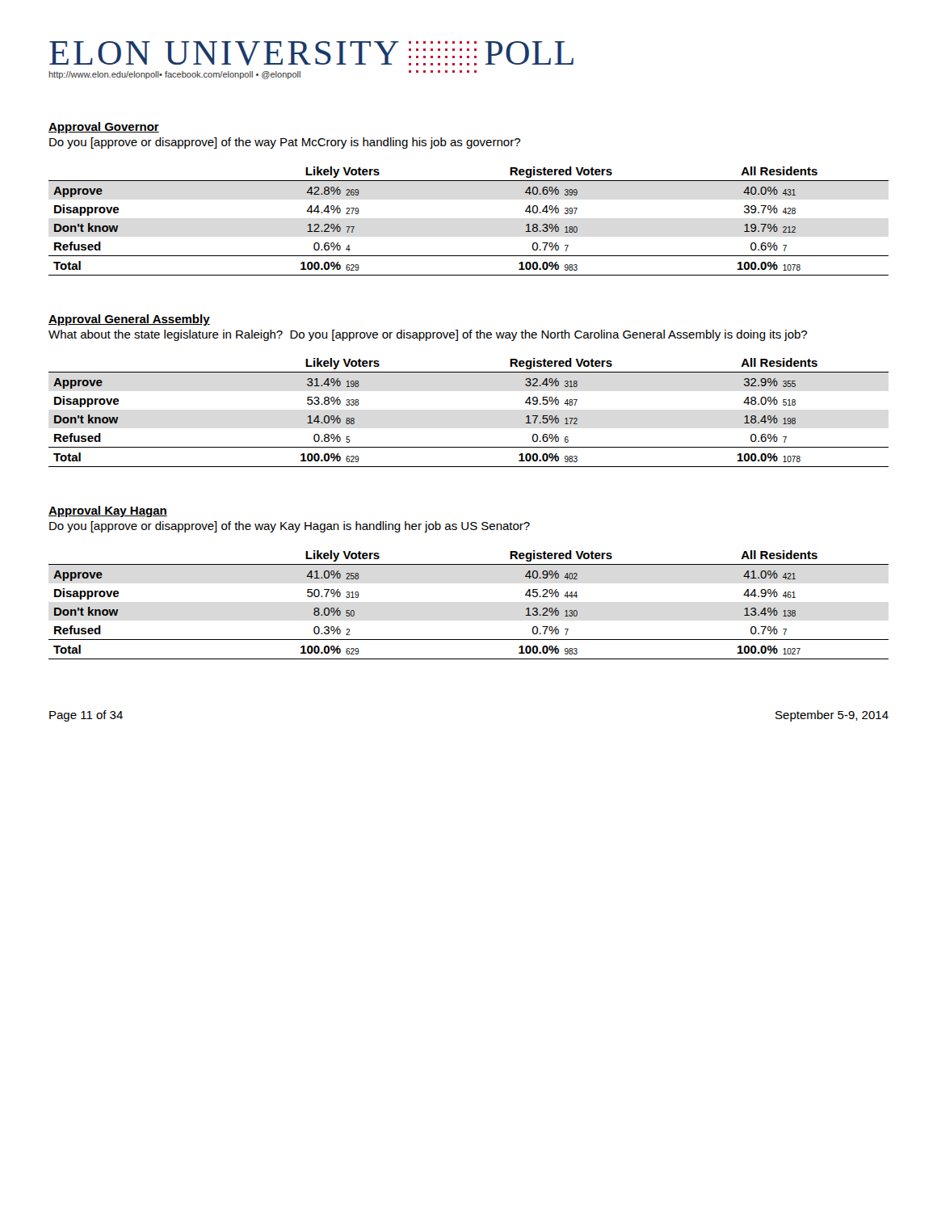ELON UNIVERSITY POLL
http://www.elon.edu/elonpoll• facebook.com/elonpoll • @elonpoll
Approval Governor
Do you [approve or disapprove] of the way Pat McCrory is handling his job as governor?
| | Likely Voters | Registered Voters | All Residents |
| --- | --- | --- | --- |
| Approve | 42.8% | 269 | 40.6% | 399 | 40.0% | 431 |
| Disapprove | 44.4% | 279 | 40.4% | 397 | 39.7% | 428 |
| Don't know | 12.2% | 77 | 18.3% | 180 | 19.7% | 212 |
| Refused | 0.6% | 4 | 0.7% | 7 | 0.6% | 7 |
| Total | 100.0% | 629 | 100.0% | 983 | 100.0% | 1078 |
Approval General Assembly
What about the state legislature in Raleigh? Do you [approve or disapprove] of the way the North Carolina General Assembly is doing its job?
| | Likely Voters | Registered Voters | All Residents |
| --- | --- | --- | --- |
| Approve | 31.4% | 198 | 32.4% | 318 | 32.9% | 355 |
| Disapprove | 53.8% | 338 | 49.5% | 487 | 48.0% | 518 |
| Don't know | 14.0% | 88 | 17.5% | 172 | 18.4% | 198 |
| Refused | 0.8% | 5 | 0.6% | 6 | 0.6% | 7 |
| Total | 100.0% | 629 | 100.0% | 983 | 100.0% | 1078 |
Approval Kay Hagan
Do you [approve or disapprove] of the way Kay Hagan is handling her job as US Senator?
| | Likely Voters | Registered Voters | All Residents |
| --- | --- | --- | --- |
| Approve | 41.0% | 258 | 40.9% | 402 | 41.0% | 421 |
| Disapprove | 50.7% | 319 | 45.2% | 444 | 44.9% | 461 |
| Don't know | 8.0% | 50 | 13.2% | 130 | 13.4% | 138 |
| Refused | 0.3% | 2 | 0.7% | 7 | 0.7% | 7 |
| Total | 100.0% | 629 | 100.0% | 983 | 100.0% | 1027 |
Page 11 of 34
September 5-9, 2014